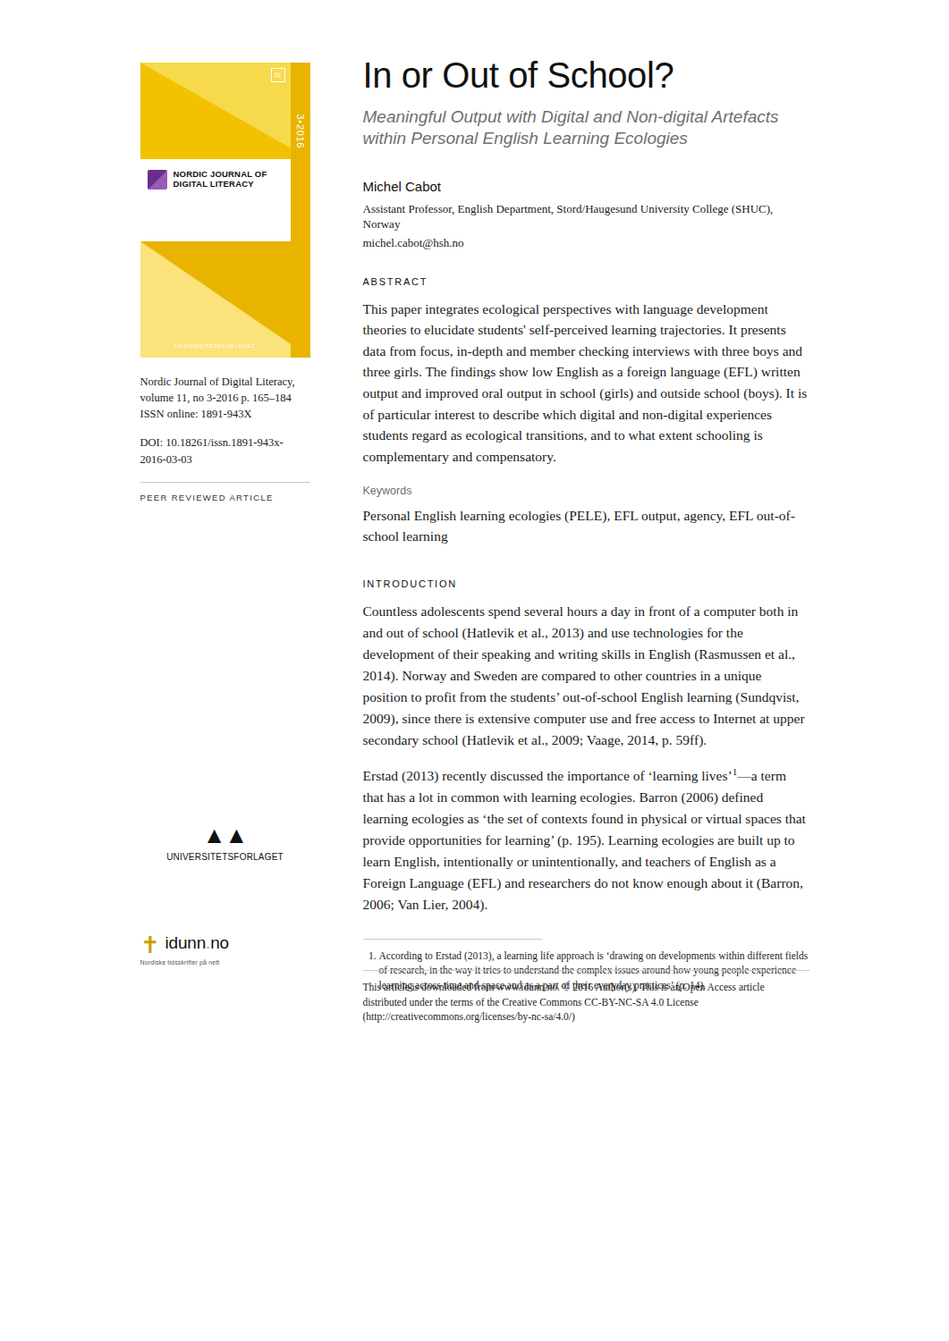III
3•2016
Nordic Journal of
Digital Literacy
Universitetsforlaget
Nordic Journal of Digital Literacy,
volume 11, no 3-2016 p. 165–184
ISSN online: 1891-943X
DOI: 10.18261/issn.1891-943x-
2016-03-03
Peer reviewed article
▲▲
Universitetsforlaget
✝ idunn. no
Nordiske tidsskrifter på nett
In or Out of School?
Meaningful Output with Digital and Non-digital Artefacts
within Personal English Learning Ecologies
Michel Cabot
Assistant Professor, English Department, Stord/Haugesund University College (SHUC),
Norway
michel.cabot@hsh.no
Abstract
This paper integrates ecological perspectives with language development theories to elucidate students' self-perceived learning trajectories. It presents data from focus, in-depth and member checking interviews with three boys and three girls. The findings show low English as a foreign language (EFL) written output and improved oral output in school (girls) and outside school (boys). It is of particular interest to describe which digital and non-digital experiences students regard as ecological transitions, and to what extent schooling is complementary and compensatory.
Keywords
Personal English learning ecologies (PELE), EFL output, agency, EFL out-of-school learning
Introduction
Countless adolescents spend several hours a day in front of a computer both in and out of school (Hatlevik et al., 2013) and use technologies for the development of their speaking and writing skills in English (Rasmussen et al., 2014). Norway and Sweden are compared to other countries in a unique position to profit from the students’ out-of-school English learning (Sundqvist, 2009), since there is extensive computer use and free access to Internet at upper secondary school (Hatlevik et al., 2009; Vaage, 2014, p. 59ff).
Erstad (2013) recently discussed the importance of ‘learning lives’1—a term that has a lot in common with learning ecologies. Barron (2006) defined learning ecologies as ‘the set of contexts found in physical or virtual spaces that provide opportunities for learning’ (p. 195). Learning ecologies are built up to learn English, intentionally or unintentionally, and teachers of English as a Foreign Language (EFL) and researchers do not know enough about it (Barron, 2006; Van Lier, 2004).
According to Erstad (2013), a learning life approach is ‘drawing on developments within different fields of research, in the way it tries to understand the complex issues around how young people experience learning across time and space and as a part of their everyday practices’ (p. 14).
This article is downloaded from www.idunn.no. © 2016 Author(s). This is an Open Access article distributed under the terms of the Creative Commons CC-BY-NC-SA 4.0 License (http://creativecommons.org/licenses/by-nc-sa/4.0/)